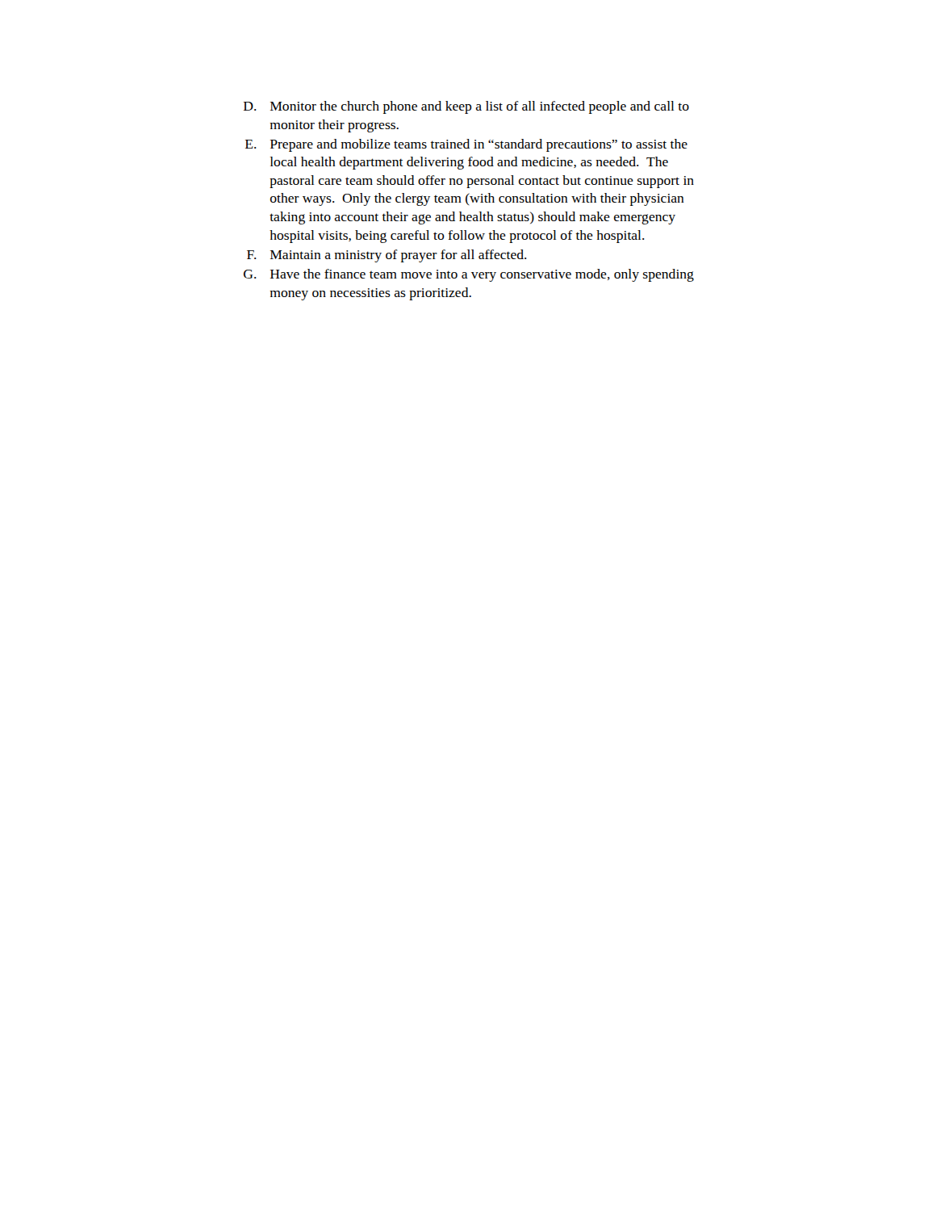Monitor the church phone and keep a list of all infected people and call to monitor their progress.
Prepare and mobilize teams trained in “standard precautions” to assist the local health department delivering food and medicine, as needed. The pastoral care team should offer no personal contact but continue support in other ways. Only the clergy team (with consultation with their physician taking into account their age and health status) should make emergency hospital visits, being careful to follow the protocol of the hospital.
Maintain a ministry of prayer for all affected.
Have the finance team move into a very conservative mode, only spending money on necessities as prioritized.